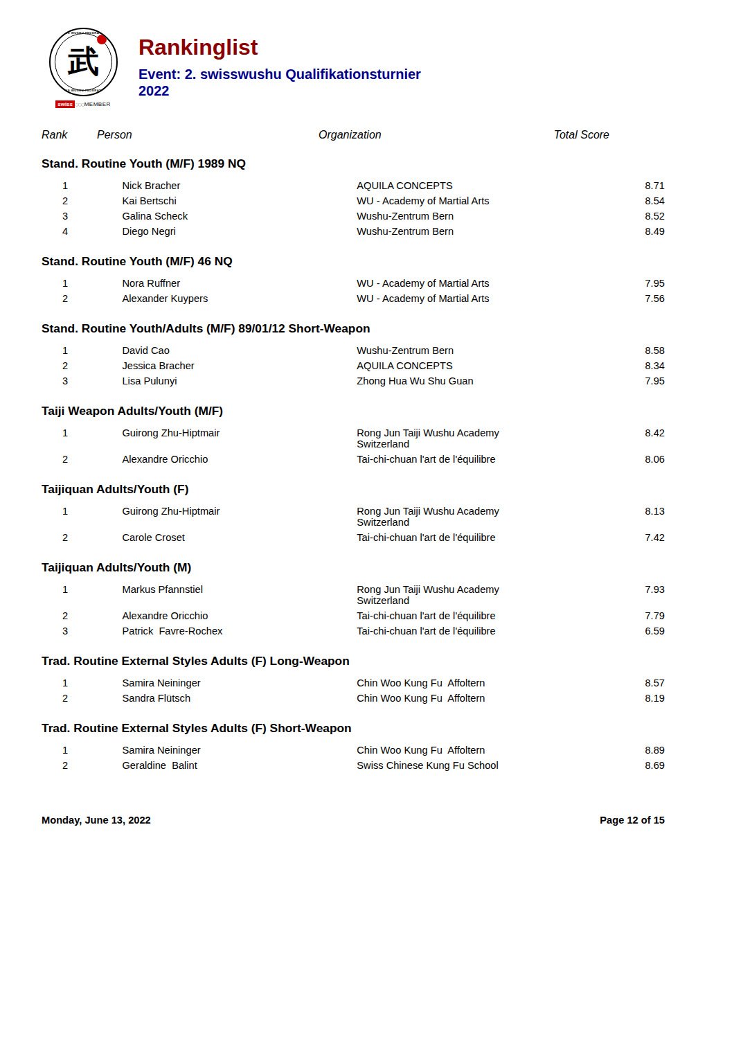SWISS WUSHU FEDERATION
武
SWISS WUSHU FEDERATION
swiss◌◌◌MEMBER
Rankinglist
Event: 2. swisswushu Qualifikationsturnier
2022
Rank
Person
Organization
Total Score
Stand. Routine Youth (M/F) 1989 NQ
| 1 | Nick Bracher | AQUILA CONCEPTS | 8.71 |
| 2 | Kai Bertschi | WU - Academy of Martial Arts | 8.54 |
| 3 | Galina Scheck | Wushu-Zentrum Bern | 8.52 |
| 4 | Diego Negri | Wushu-Zentrum Bern | 8.49 |
Stand. Routine Youth (M/F) 46 NQ
| 1 | Nora Ruffner | WU - Academy of Martial Arts | 7.95 |
| 2 | Alexander Kuypers | WU - Academy of Martial Arts | 7.56 |
Stand. Routine Youth/Adults (M/F) 89/01/12 Short-Weapon
| 1 | David Cao | Wushu-Zentrum Bern | 8.58 |
| 2 | Jessica Bracher | AQUILA CONCEPTS | 8.34 |
| 3 | Lisa Pulunyi | Zhong Hua Wu Shu Guan | 7.95 |
Taiji Weapon Adults/Youth (M/F)
| 1 | Guirong Zhu-Hiptmair | Rong Jun Taiji Wushu Academy Switzerland | 8.42 |
| 2 | Alexandre Oricchio | Tai-chi-chuan l'art de l'équilibre | 8.06 |
Taijiquan Adults/Youth (F)
| 1 | Guirong Zhu-Hiptmair | Rong Jun Taiji Wushu Academy Switzerland | 8.13 |
| 2 | Carole Croset | Tai-chi-chuan l'art de l'équilibre | 7.42 |
Taijiquan Adults/Youth (M)
| 1 | Markus Pfannstiel | Rong Jun Taiji Wushu Academy Switzerland | 7.93 |
| 2 | Alexandre Oricchio | Tai-chi-chuan l'art de l'équilibre | 7.79 |
| 3 | Patrick Favre-Rochex | Tai-chi-chuan l'art de l'équilibre | 6.59 |
Trad. Routine External Styles Adults (F) Long-Weapon
| 1 | Samira Neininger | Chin Woo Kung Fu Affoltern | 8.57 |
| 2 | Sandra Flütsch | Chin Woo Kung Fu Affoltern | 8.19 |
Trad. Routine External Styles Adults (F) Short-Weapon
| 1 | Samira Neininger | Chin Woo Kung Fu Affoltern | 8.89 |
| 2 | Geraldine Balint | Swiss Chinese Kung Fu School | 8.69 |
Monday, June 13, 2022
Page 12 of 15